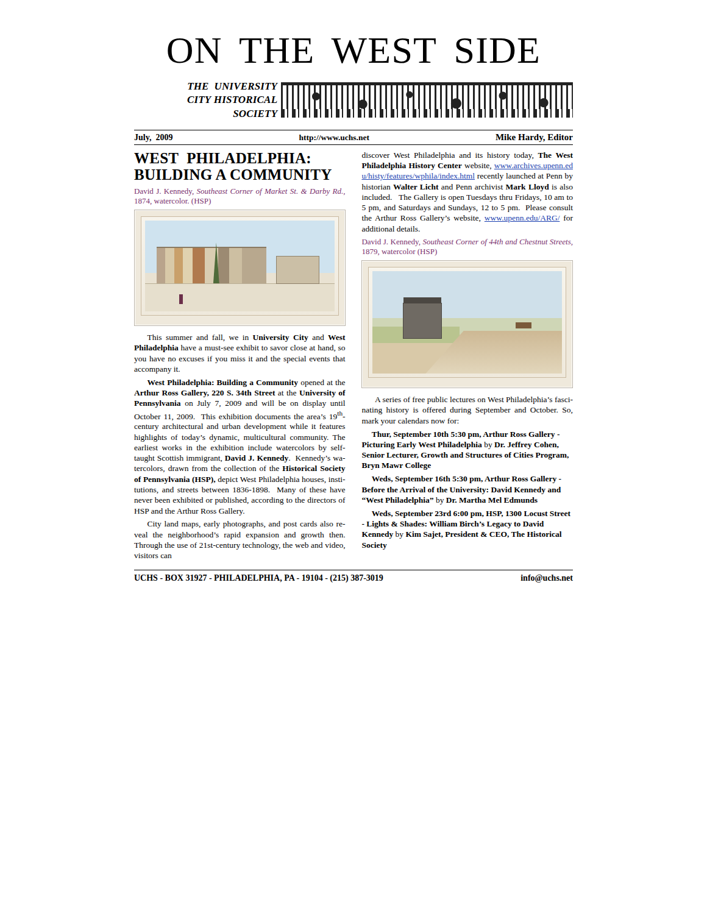ON THE WEST SIDE
THE UNIVERSITY
CITY HISTORICAL
SOCIETY
July, 2009
http://www.uchs.net
Mike Hardy, Editor
WEST PHILADELPHIA:
BUILDING A COMMUNITY
David J. Kennedy, Southeast Corner of Market St. & Darby Rd., 1874, watercolor. (HSP)
This summer and fall, we in University City and West Philadelphia have a must-see exhibit to savor close at hand, so you have no excuses if you miss it and the special events that accompany it.
West Philadelphia: Building a Community opened at the Arthur Ross Gallery, 220 S. 34th Street at the University of Pennsylvania on July 7, 2009 and will be on display until October 11, 2009. This exhibition documents the area’s 19th-century architectural and urban development while it features highlights of today’s dynamic, multicultural community. The earliest works in the exhibition include watercolors by self-taught Scottish immigrant, David J. Kennedy. Kennedy’s watercolors, drawn from the collection of the Historical Society of Pennsylvania (HSP), depict West Philadelphia houses, institutions, and streets between 1836-1898. Many of these have never been exhibited or published, according to the directors of HSP and the Arthur Ross Gallery.
City land maps, early photographs, and post cards also reveal the neighborhood’s rapid expansion and growth then. Through the use of 21st-century technology, the web and video, visitors can
discover West Philadelphia and its history today, The West Philadelphia History Center website, www.archives.upenn.edu/histy/features/wphila/index.html recently launched at Penn by historian Walter Licht and Penn archivist Mark Lloyd is also included. The Gallery is open Tuesdays thru Fridays, 10 am to 5 pm, and Saturdays and Sundays, 12 to 5 pm. Please consult the Arthur Ross Gallery’s website, www.upenn.edu/ARG/ for additional details.
David J. Kennedy, Southeast Corner of 44th and Chestnut Streets, 1879, watercolor (HSP)
A series of free public lectures on West Philadelphia’s fascinating history is offered during September and October. So, mark your calendars now for:
Thur, September 10th 5:30 pm, Arthur Ross Gallery - Picturing Early West Philadelphia by Dr. Jeffrey Cohen, Senior Lecturer, Growth and Structures of Cities Program, Bryn Mawr College
Weds, September 16th 5:30 pm, Arthur Ross Gallery - Before the Arrival of the University: David Kennedy and “West Philadelphia” by Dr. Martha Mel Edmunds
Weds, September 23rd 6:00 pm, HSP, 1300 Locust Street - Lights & Shades: William Birch’s Legacy to David Kennedy by Kim Sajet, President & CEO, The Historical Society
UCHS - BOX 31927 - PHILADELPHIA, PA - 19104 - (215) 387-3019
info@uchs.net